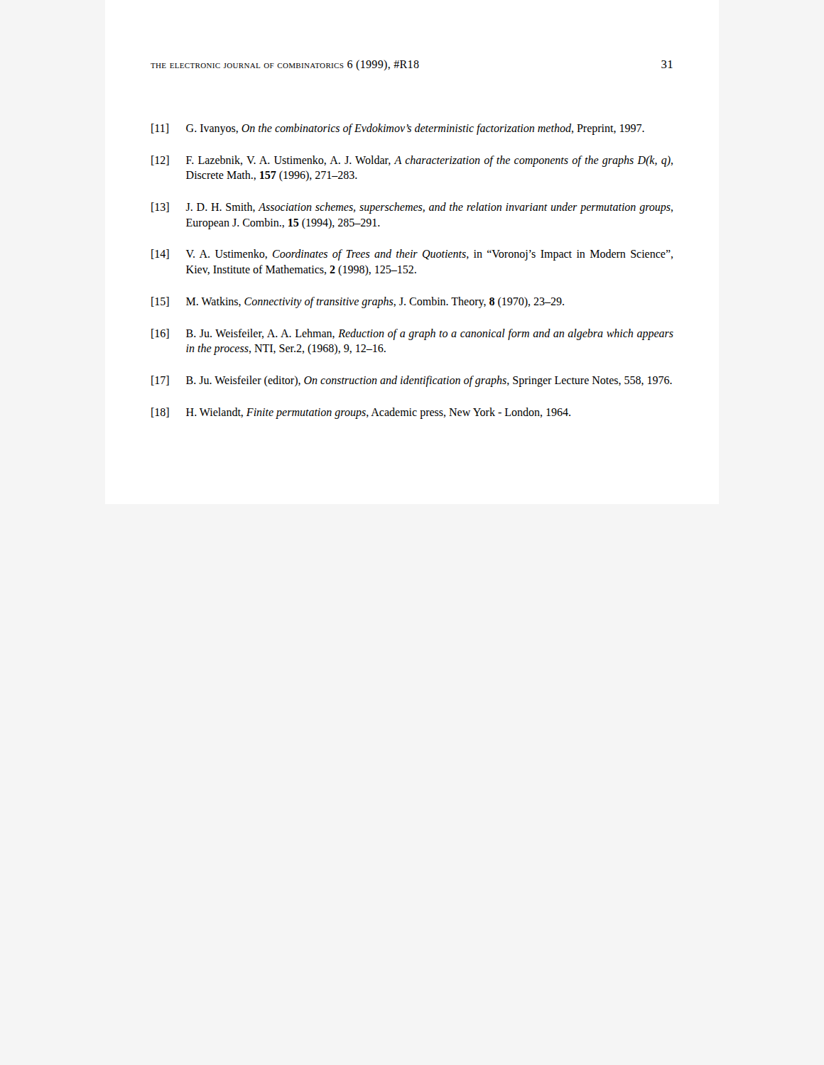the electronic journal of combinatorics 6 (1999), #R18 31
[11] G. Ivanyos, On the combinatorics of Evdokimov’s deterministic factorization method, Preprint, 1997.
[12] F. Lazebnik, V. A. Ustimenko, A. J. Woldar, A characterization of the components of the graphs D(k, q), Discrete Math., 157 (1996), 271–283.
[13] J. D. H. Smith, Association schemes, superschemes, and the relation invariant under permutation groups, European J. Combin., 15 (1994), 285–291.
[14] V. A. Ustimenko, Coordinates of Trees and their Quotients, in “Voronoj’s Impact in Modern Science”, Kiev, Institute of Mathematics, 2 (1998), 125–152.
[15] M. Watkins, Connectivity of transitive graphs, J. Combin. Theory, 8 (1970), 23–29.
[16] B. Ju. Weisfeiler, A. A. Lehman, Reduction of a graph to a canonical form and an algebra which appears in the process, NTI, Ser.2, (1968), 9, 12–16.
[17] B. Ju. Weisfeiler (editor), On construction and identification of graphs, Springer Lecture Notes, 558, 1976.
[18] H. Wielandt, Finite permutation groups, Academic press, New York - London, 1964.